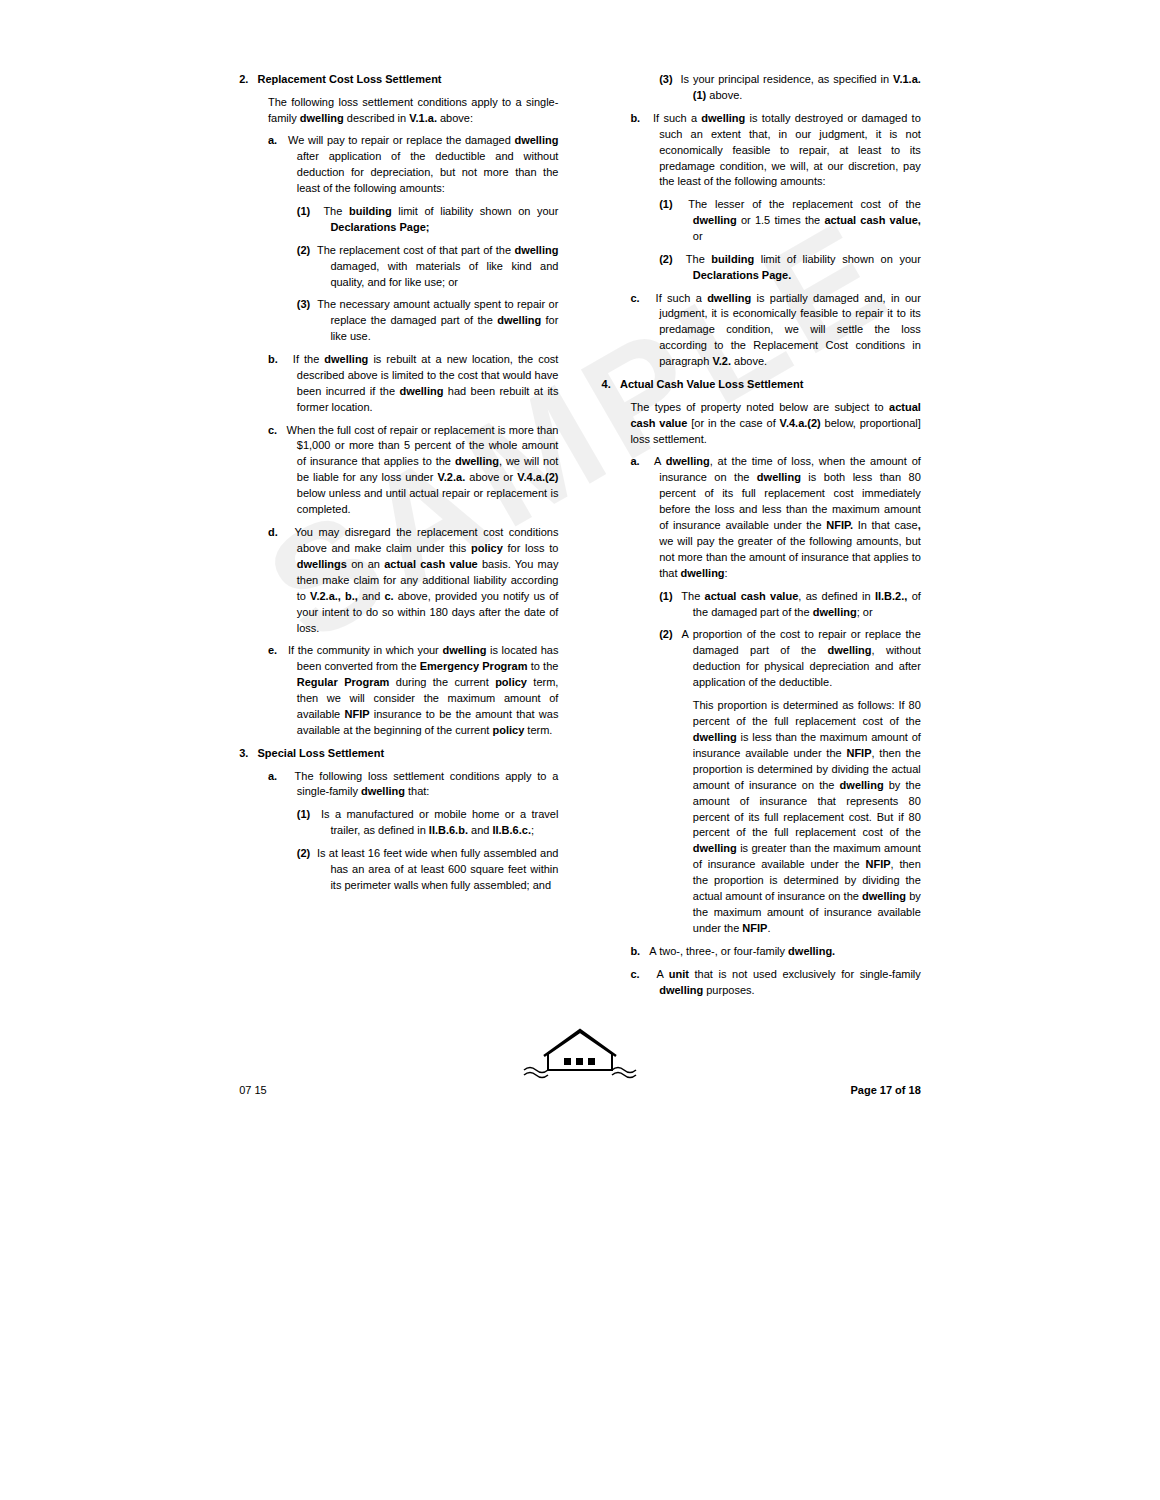SAMPLE
2. Replacement Cost Loss Settlement
The following loss settlement conditions apply to a single-family dwelling described in V.1.a. above:
a. We will pay to repair or replace the damaged dwelling after application of the deductible and without deduction for depreciation, but not more than the least of the following amounts:
(1) The building limit of liability shown on your Declarations Page;
(2) The replacement cost of that part of the dwelling damaged, with materials of like kind and quality, and for like use; or
(3) The necessary amount actually spent to repair or replace the damaged part of the dwelling for like use.
b. If the dwelling is rebuilt at a new location, the cost described above is limited to the cost that would have been incurred if the dwelling had been rebuilt at its former location.
c. When the full cost of repair or replacement is more than $1,000 or more than 5 percent of the whole amount of insurance that applies to the dwelling, we will not be liable for any loss under V.2.a. above or V.4.a.(2) below unless and until actual repair or replacement is completed.
d. You may disregard the replacement cost conditions above and make claim under this policy for loss to dwellings on an actual cash value basis. You may then make claim for any additional liability according to V.2.a., b., and c. above, provided you notify us of your intent to do so within 180 days after the date of loss.
e. If the community in which your dwelling is located has been converted from the Emergency Program to the Regular Program during the current policy term, then we will consider the maximum amount of available NFIP insurance to be the amount that was available at the beginning of the current policy term.
3. Special Loss Settlement
a. The following loss settlement conditions apply to a single-family dwelling that:
(1) Is a manufactured or mobile home or a travel trailer, as defined in II.B.6.b. and II.B.6.c.;
(2) Is at least 16 feet wide when fully assembled and has an area of at least 600 square feet within its perimeter walls when fully assembled; and
(3) Is your principal residence, as specified in V.1.a.(1) above.
b. If such a dwelling is totally destroyed or damaged to such an extent that, in our judgment, it is not economically feasible to repair, at least to its predamage condition, we will, at our discretion, pay the least of the following amounts:
(1) The lesser of the replacement cost of the dwelling or 1.5 times the actual cash value, or
(2) The building limit of liability shown on your Declarations Page.
c. If such a dwelling is partially damaged and, in our judgment, it is economically feasible to repair it to its predamage condition, we will settle the loss according to the Replacement Cost conditions in paragraph V.2. above.
4. Actual Cash Value Loss Settlement
The types of property noted below are subject to actual cash value [or in the case of V.4.a.(2) below, proportional] loss settlement.
a. A dwelling, at the time of loss, when the amount of insurance on the dwelling is both less than 80 percent of its full replacement cost immediately before the loss and less than the maximum amount of insurance available under the NFIP. In that case, we will pay the greater of the following amounts, but not more than the amount of insurance that applies to that dwelling:
(1) The actual cash value, as defined in II.B.2., of the damaged part of the dwelling; or
(2) A proportion of the cost to repair or replace the damaged part of the dwelling, without deduction for physical depreciation and after application of the deductible.
This proportion is determined as follows: If 80 percent of the full replacement cost of the dwelling is less than the maximum amount of insurance available under the NFIP, then the proportion is determined by dividing the actual amount of insurance on the dwelling by the amount of insurance that represents 80 percent of its full replacement cost. But if 80 percent of the full replacement cost of the dwelling is greater than the maximum amount of insurance available under the NFIP, then the proportion is determined by dividing the actual amount of insurance on the dwelling by the maximum amount of insurance available under the NFIP.
b. A two-, three-, or four-family dwelling.
c. A unit that is not used exclusively for single-family dwelling purposes.
07 15 Page 17 of 18